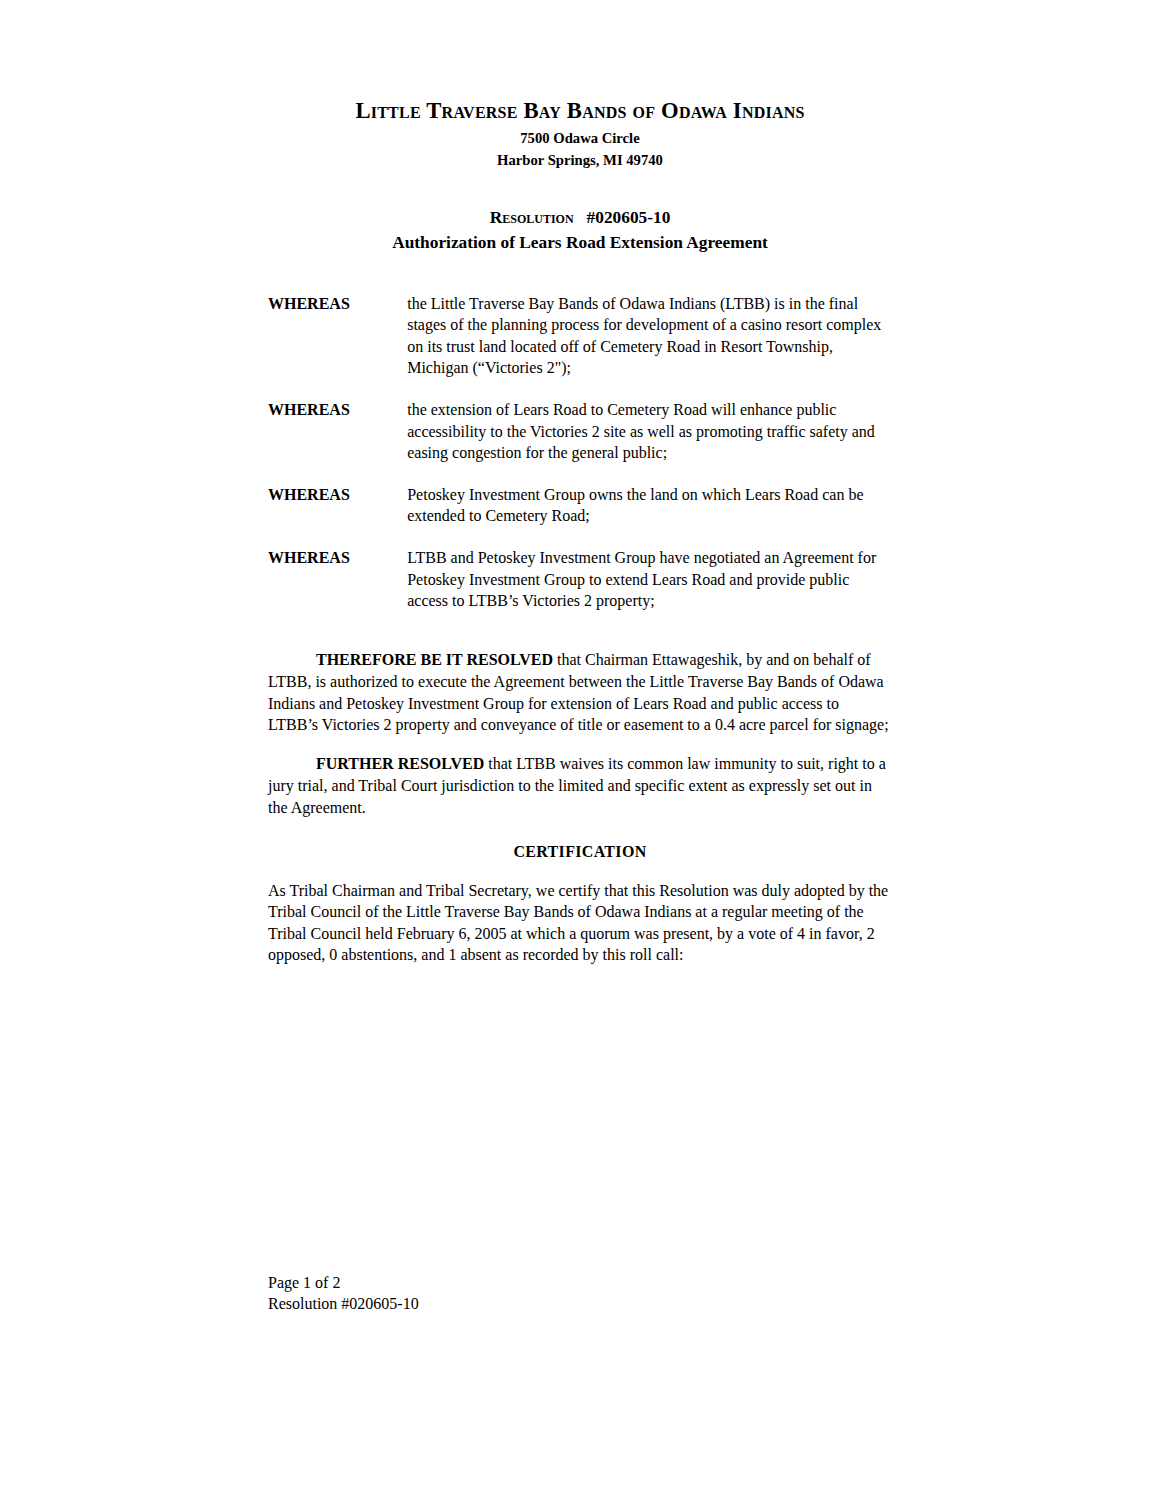Little Traverse Bay Bands of Odawa Indians
7500 Odawa Circle
Harbor Springs, MI 49740
Resolution #020605-10
Authorization of Lears Road Extension Agreement
| WHEREAS | the Little Traverse Bay Bands of Odawa Indians (LTBB) is in the final stages of the planning process for development of a casino resort complex on its trust land located off of Cemetery Road in Resort Township, Michigan (“Victories 2"); |
| WHEREAS | the extension of Lears Road to Cemetery Road will enhance public accessibility to the Victories 2 site as well as promoting traffic safety and easing congestion for the general public; |
| WHEREAS | Petoskey Investment Group owns the land on which Lears Road can be extended to Cemetery Road; |
| WHEREAS | LTBB and Petoskey Investment Group have negotiated an Agreement for Petoskey Investment Group to extend Lears Road and provide public access to LTBB’s Victories 2 property; |
THEREFORE BE IT RESOLVED that Chairman Ettawageshik, by and on behalf of LTBB, is authorized to execute the Agreement between the Little Traverse Bay Bands of Odawa Indians and Petoskey Investment Group for extension of Lears Road and public access to LTBB’s Victories 2 property and conveyance of title or easement to a 0.4 acre parcel for signage;
FURTHER RESOLVED that LTBB waives its common law immunity to suit, right to a jury trial, and Tribal Court jurisdiction to the limited and specific extent as expressly set out in the Agreement.
CERTIFICATION
As Tribal Chairman and Tribal Secretary, we certify that this Resolution was duly adopted by the Tribal Council of the Little Traverse Bay Bands of Odawa Indians at a regular meeting of the Tribal Council held February 6, 2005 at which a quorum was present, by a vote of 4 in favor, 2 opposed, 0 abstentions, and 1 absent as recorded by this roll call:
Page 1 of 2
Resolution #020605-10